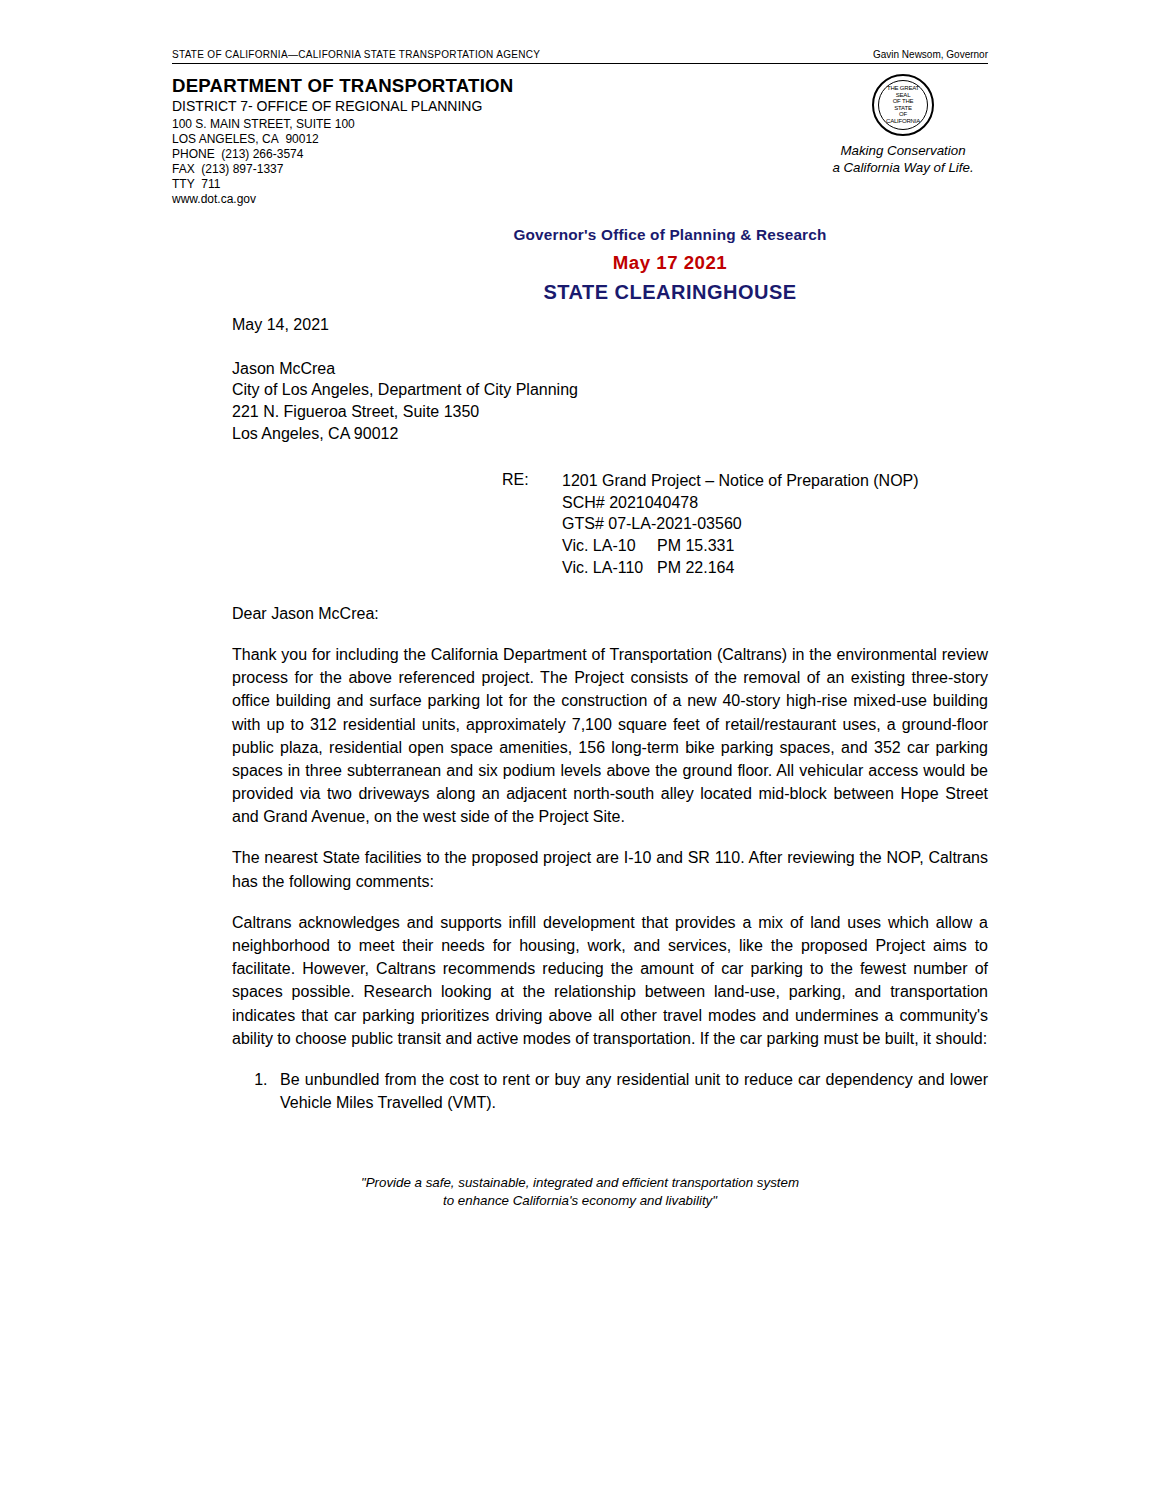STATE OF CALIFORNIA—CALIFORNIA STATE TRANSPORTATION AGENCY
Gavin Newsom, Governor
DEPARTMENT OF TRANSPORTATION
DISTRICT 7- OFFICE OF REGIONAL PLANNING
100 S. MAIN STREET, SUITE 100
LOS ANGELES, CA 90012
PHONE (213) 266-3574
FAX (213) 897-1337
TTY 711
www.dot.ca.gov
THE GREAT SEAL
OF THE STATE
OF
CALIFORNIA
Making Conservation
a California Way of Life.
Governor's Office of Planning & Research
May 17 2021
STATE CLEARINGHOUSE
May 14, 2021
Jason McCrea
City of Los Angeles, Department of City Planning
221 N. Figueroa Street, Suite 1350
Los Angeles, CA 90012
RE:
1201 Grand Project – Notice of Preparation (NOP)
SCH# 2021040478
GTS# 07-LA-2021-03560
Vic. LA-10 PM 15.331
Vic. LA-110 PM 22.164
Dear Jason McCrea:
Thank you for including the California Department of Transportation (Caltrans) in the environmental review process for the above referenced project. The Project consists of the removal of an existing three-story office building and surface parking lot for the construction of a new 40-story high-rise mixed-use building with up to 312 residential units, approximately 7,100 square feet of retail/restaurant uses, a ground-floor public plaza, residential open space amenities, 156 long-term bike parking spaces, and 352 car parking spaces in three subterranean and six podium levels above the ground floor. All vehicular access would be provided via two driveways along an adjacent north-south alley located mid-block between Hope Street and Grand Avenue, on the west side of the Project Site.
The nearest State facilities to the proposed project are I-10 and SR 110. After reviewing the NOP, Caltrans has the following comments:
Caltrans acknowledges and supports infill development that provides a mix of land uses which allow a neighborhood to meet their needs for housing, work, and services, like the proposed Project aims to facilitate. However, Caltrans recommends reducing the amount of car parking to the fewest number of spaces possible. Research looking at the relationship between land-use, parking, and transportation indicates that car parking prioritizes driving above all other travel modes and undermines a community's ability to choose public transit and active modes of transportation. If the car parking must be built, it should:
Be unbundled from the cost to rent or buy any residential unit to reduce car dependency and lower Vehicle Miles Travelled (VMT).
"Provide a safe, sustainable, integrated and efficient transportation system
to enhance California's economy and livability"